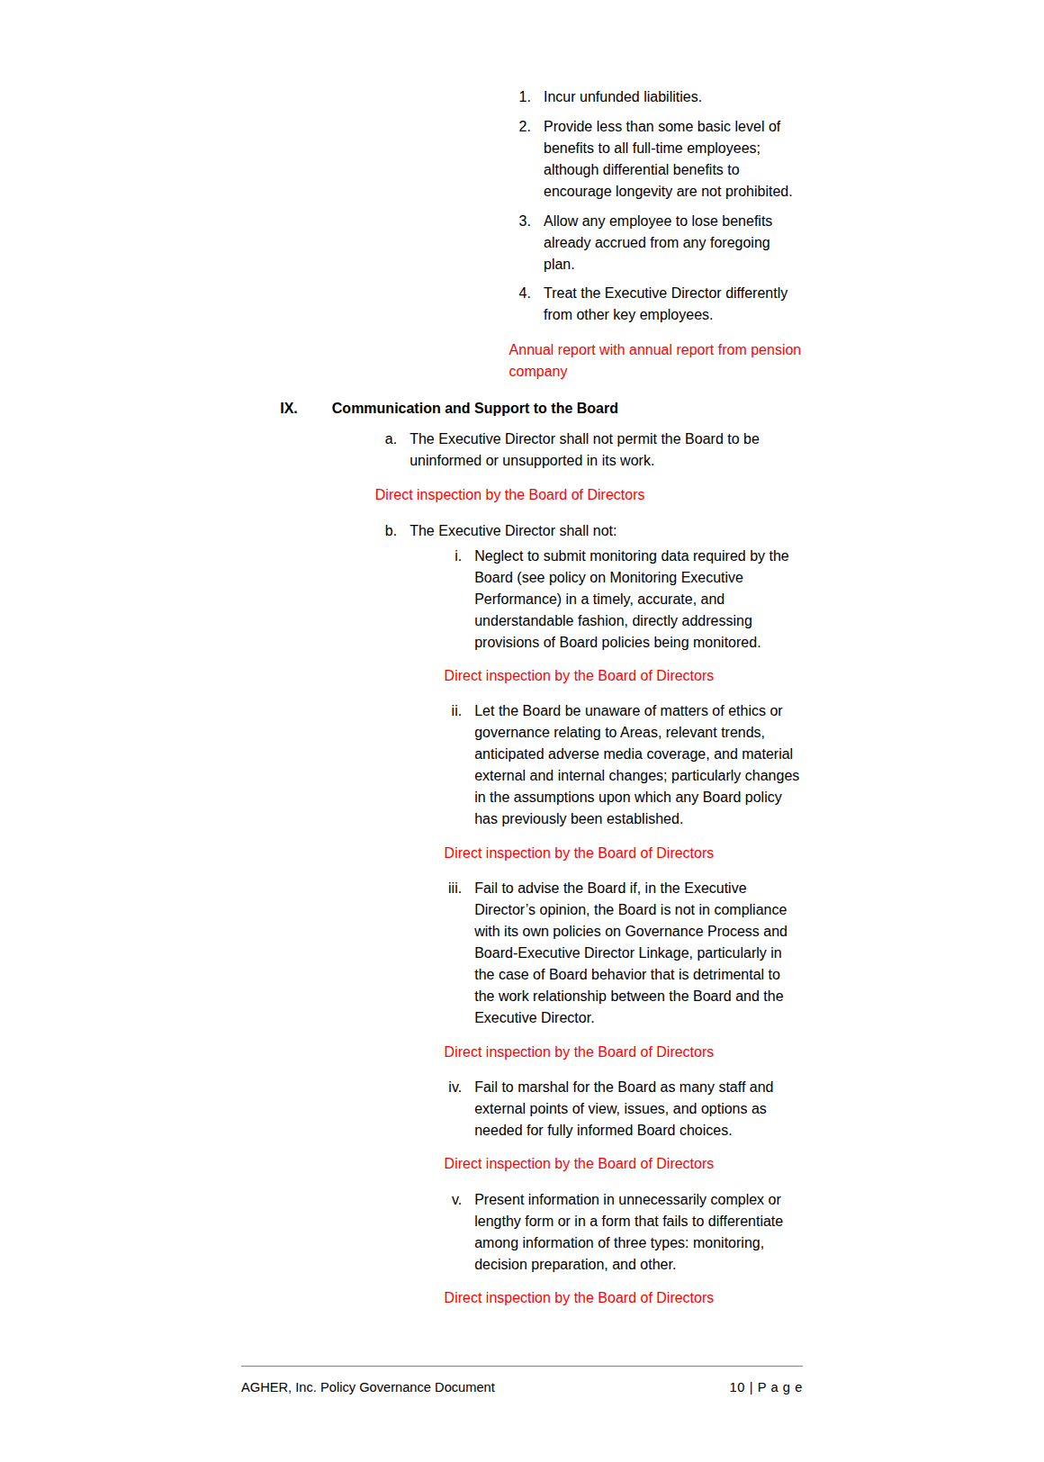Incur unfunded liabilities.
Provide less than some basic level of benefits to all full-time employees; although differential benefits to encourage longevity are not prohibited.
Allow any employee to lose benefits already accrued from any foregoing plan.
Treat the Executive Director differently from other key employees.
Annual report with annual report from pension company
IX.
Communication and Support to the Board
The Executive Director shall not permit the Board to be uninformed or unsupported in its work.
Direct inspection by the Board of Directors
The Executive Director shall not:
Neglect to submit monitoring data required by the Board (see policy on Monitoring Executive Performance) in a timely, accurate, and understandable fashion, directly addressing provisions of Board policies being monitored.
Direct inspection by the Board of Directors
Let the Board be unaware of matters of ethics or governance relating to Areas, relevant trends, anticipated adverse media coverage, and material external and internal changes; particularly changes in the assumptions upon which any Board policy has previously been established.
Direct inspection by the Board of Directors
Fail to advise the Board if, in the Executive Director’s opinion, the Board is not in compliance with its own policies on Governance Process and Board-Executive Director Linkage, particularly in the case of Board behavior that is detrimental to the work relationship between the Board and the Executive Director.
Direct inspection by the Board of Directors
Fail to marshal for the Board as many staff and external points of view, issues, and options as needed for fully informed Board choices.
Direct inspection by the Board of Directors
Present information in unnecessarily complex or lengthy form or in a form that fails to differentiate among information of three types: monitoring, decision preparation, and other.
Direct inspection by the Board of Directors
AGHER, Inc. Policy Governance Document
10 | P a g e